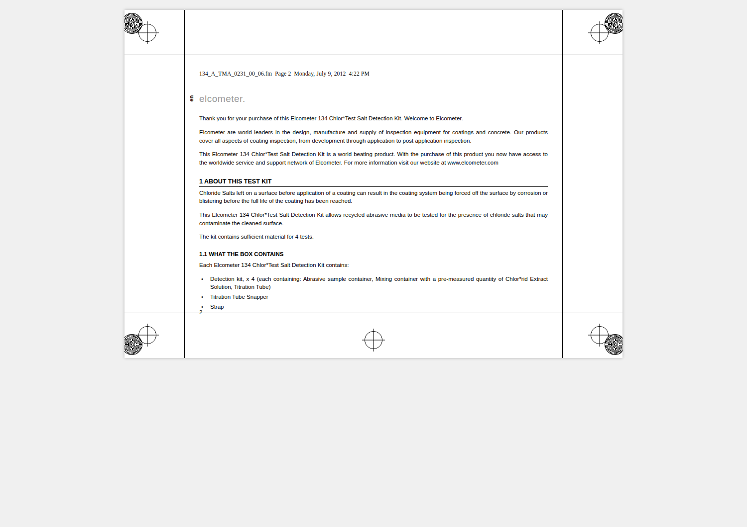en
134_A_TMA_0231_00_06.fm Page 2 Monday, July 9, 2012 4:22 PM
elcometer.
Thank you for your purchase of this Elcometer 134 Chlor*Test Salt Detection Kit. Welcome to Elcometer.
Elcometer are world leaders in the design, manufacture and supply of inspection equipment for coatings and concrete. Our products cover all aspects of coating inspection, from development through application to post application inspection.
This Elcometer 134 Chlor*Test Salt Detection Kit is a world beating product. With the purchase of this product you now have access to the worldwide service and support network of Elcometer. For more information visit our website at www.elcometer.com
1 ABOUT THIS TEST KIT
Chloride Salts left on a surface before application of a coating can result in the coating system being forced off the surface by corrosion or blistering before the full life of the coating has been reached.
This Elcometer 134 Chlor*Test Salt Detection Kit allows recycled abrasive media to be tested for the presence of chloride salts that may contaminate the cleaned surface.
The kit contains sufficient material for 4 tests.
1.1 WHAT THE BOX CONTAINS
Each Elcometer 134 Chlor*Test Salt Detection Kit contains:
Detection kit, x 4 (each containing: Abrasive sample container, Mixing container with a pre-measured quantity of Chlor*rid Extract Solution, Titration Tube)
Titration Tube Snapper
Strap
2